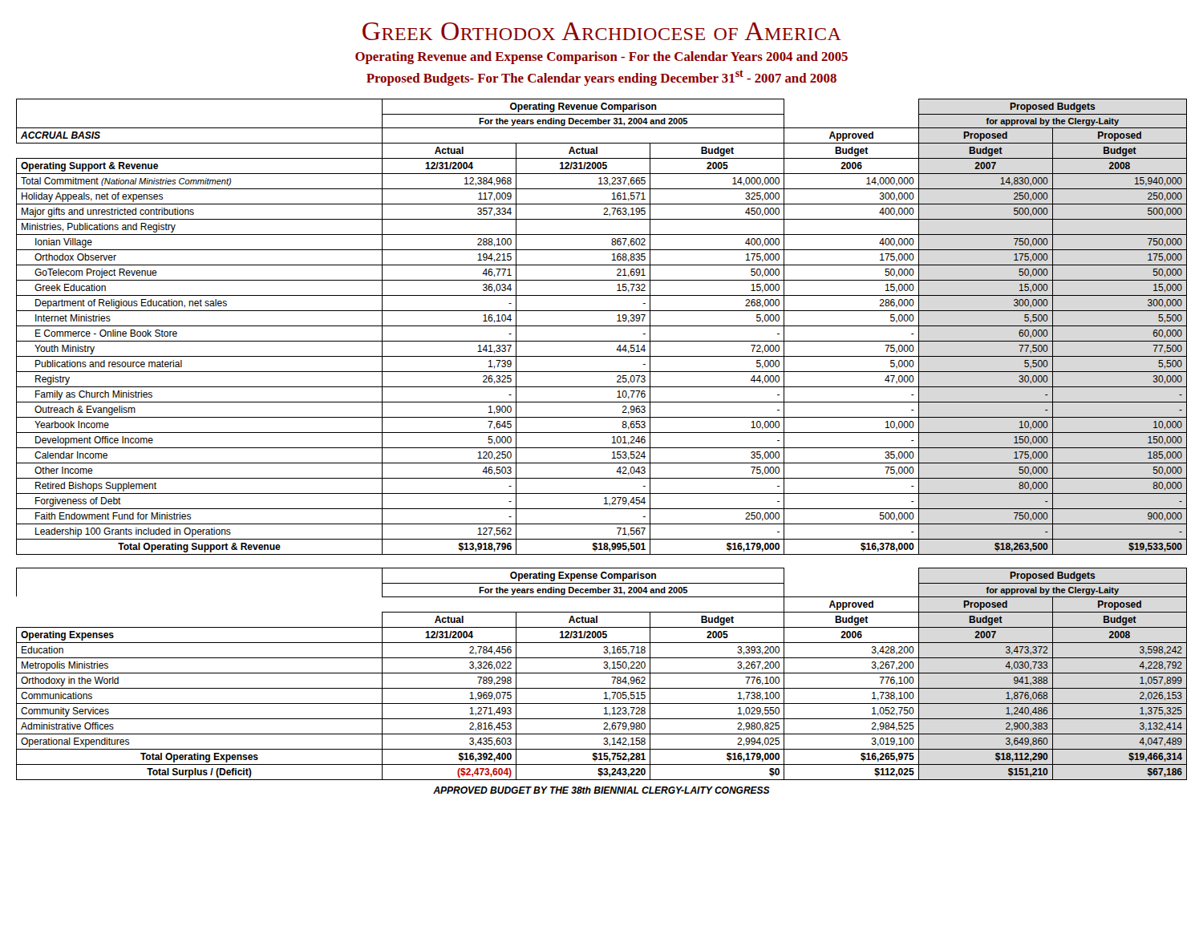Greek Orthodox Archdiocese of America
Operating Revenue and Expense Comparison - For the Calendar Years 2004 and 2005
Proposed Budgets- For The Calendar years ending December 31st - 2007 and 2008
| | Operating Revenue Comparison | | Proposed Budgets |
| For the years ending December 31, 2004 and 2005 | for approval by the Clergy-Laity |
| ACCRUAL BASIS | | | | Approved | Proposed | Proposed |
| | Actual | Actual | Budget | Budget | Budget | Budget |
| Operating Support & Revenue | 12/31/2004 | 12/31/2005 | 2005 | 2006 | 2007 | 2008 |
| Total Commitment (National Ministries Commitment) | 12,384,968 | 13,237,665 | 14,000,000 | 14,000,000 | 14,830,000 | 15,940,000 |
| Holiday Appeals, net of expenses | 117,009 | 161,571 | 325,000 | 300,000 | 250,000 | 250,000 |
| Major gifts and unrestricted contributions | 357,334 | 2,763,195 | 450,000 | 400,000 | 500,000 | 500,000 |
| Ministries, Publications and Registry | | | | | | |
| Ionian Village | 288,100 | 867,602 | 400,000 | 400,000 | 750,000 | 750,000 |
| Orthodox Observer | 194,215 | 168,835 | 175,000 | 175,000 | 175,000 | 175,000 |
| GoTelecom Project Revenue | 46,771 | 21,691 | 50,000 | 50,000 | 50,000 | 50,000 |
| Greek Education | 36,034 | 15,732 | 15,000 | 15,000 | 15,000 | 15,000 |
| Department of Religious Education, net sales | - | - | 268,000 | 286,000 | 300,000 | 300,000 |
| Internet Ministries | 16,104 | 19,397 | 5,000 | 5,000 | 5,500 | 5,500 |
| E Commerce - Online Book Store | - | - | - | - | 60,000 | 60,000 |
| Youth Ministry | 141,337 | 44,514 | 72,000 | 75,000 | 77,500 | 77,500 |
| Publications and resource material | 1,739 | - | 5,000 | 5,000 | 5,500 | 5,500 |
| Registry | 26,325 | 25,073 | 44,000 | 47,000 | 30,000 | 30,000 |
| Family as Church Ministries | - | 10,776 | - | - | - | - |
| Outreach & Evangelism | 1,900 | 2,963 | - | - | - | - |
| Yearbook Income | 7,645 | 8,653 | 10,000 | 10,000 | 10,000 | 10,000 |
| Development Office Income | 5,000 | 101,246 | - | - | 150,000 | 150,000 |
| Calendar Income | 120,250 | 153,524 | 35,000 | 35,000 | 175,000 | 185,000 |
| Other Income | 46,503 | 42,043 | 75,000 | 75,000 | 50,000 | 50,000 |
| Retired Bishops Supplement | - | - | - | - | 80,000 | 80,000 |
| Forgiveness of Debt | - | 1,279,454 | - | - | - | - |
| Faith Endowment Fund for Ministries | - | - | 250,000 | 500,000 | 750,000 | 900,000 |
| Leadership 100 Grants included in Operations | 127,562 | 71,567 | - | - | - | - |
| Total Operating Support & Revenue | $13,918,796 | $18,995,501 | $16,179,000 | $16,378,000 | $18,263,500 | $19,533,500 |
| | Operating Expense Comparison | | Proposed Budgets |
| For the years ending December 31, 2004 and 2005 | for approval by the Clergy-Laity |
| | | | | Approved | Proposed | Proposed |
| | Actual | Actual | Budget | Budget | Budget | Budget |
| Operating Expenses | 12/31/2004 | 12/31/2005 | 2005 | 2006 | 2007 | 2008 |
| Education | 2,784,456 | 3,165,718 | 3,393,200 | 3,428,200 | 3,473,372 | 3,598,242 |
| Metropolis Ministries | 3,326,022 | 3,150,220 | 3,267,200 | 3,267,200 | 4,030,733 | 4,228,792 |
| Orthodoxy in the World | 789,298 | 784,962 | 776,100 | 776,100 | 941,388 | 1,057,899 |
| Communications | 1,969,075 | 1,705,515 | 1,738,100 | 1,738,100 | 1,876,068 | 2,026,153 |
| Community Services | 1,271,493 | 1,123,728 | 1,029,550 | 1,052,750 | 1,240,486 | 1,375,325 |
| Administrative Offices | 2,816,453 | 2,679,980 | 2,980,825 | 2,984,525 | 2,900,383 | 3,132,414 |
| Operational Expenditures | 3,435,603 | 3,142,158 | 2,994,025 | 3,019,100 | 3,649,860 | 4,047,489 |
| Total Operating Expenses | $16,392,400 | $15,752,281 | $16,179,000 | $16,265,975 | $18,112,290 | $19,466,314 |
| Total Surplus / (Deficit) | ($2,473,604) | $3,243,220 | $0 | $112,025 | $151,210 | $67,186 |
APPROVED BUDGET BY THE 38th BIENNIAL CLERGY-LAITY CONGRESS